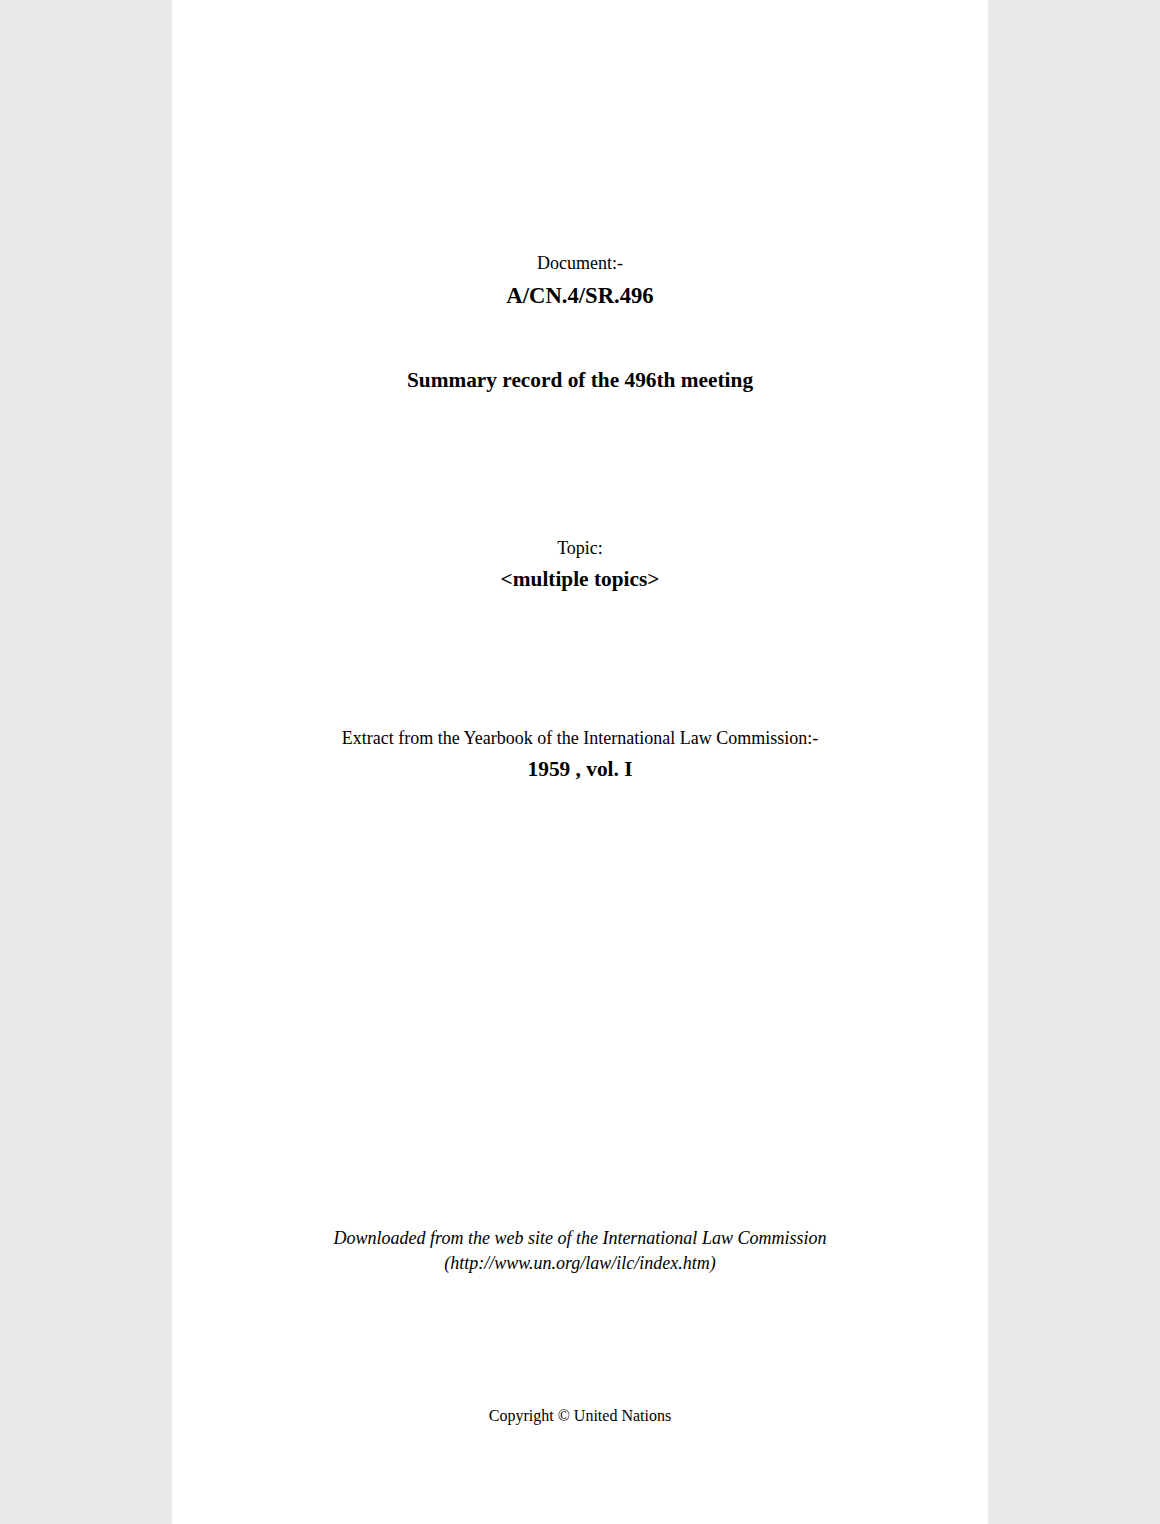Document:-
A/CN.4/SR.496
Summary record of the 496th meeting
Topic:
<multiple topics>
Extract from the Yearbook of the International Law Commission:-
1959 , vol. I
Downloaded from the web site of the International Law Commission
(http://www.un.org/law/ilc/index.htm)
Copyright © United Nations